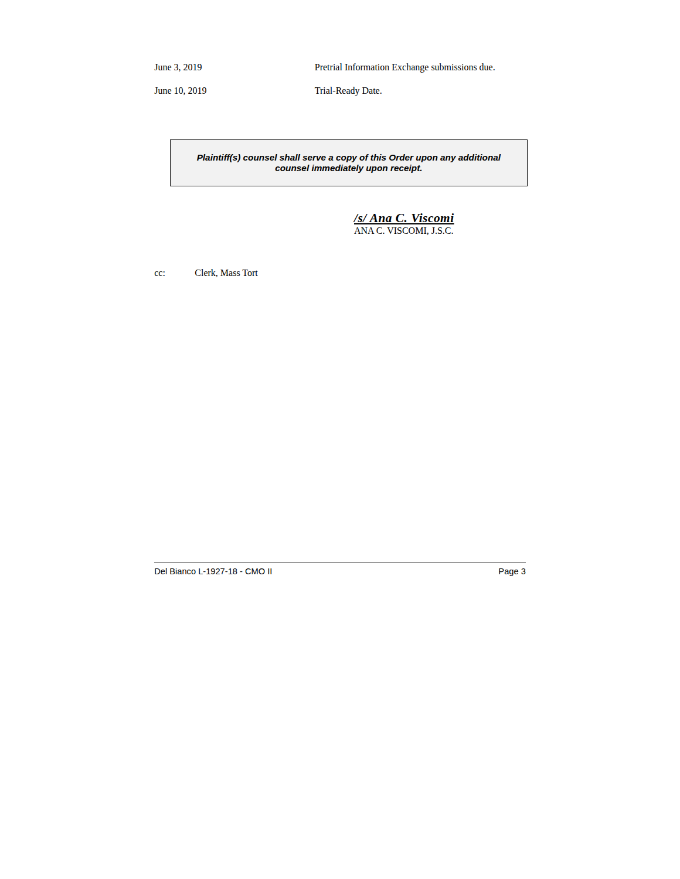| June 3, 2019 | Pretrial Information Exchange submissions due. |
| June 10, 2019 | Trial-Ready Date. |
Plaintiff(s) counsel shall serve a copy of this Order upon any additional counsel immediately upon receipt.
/s/ Ana C. Viscomi
ANA C. VISCOMI, J.S.C.
cc: Clerk, Mass Tort
Del Bianco L-1927-18 - CMO II Page 3